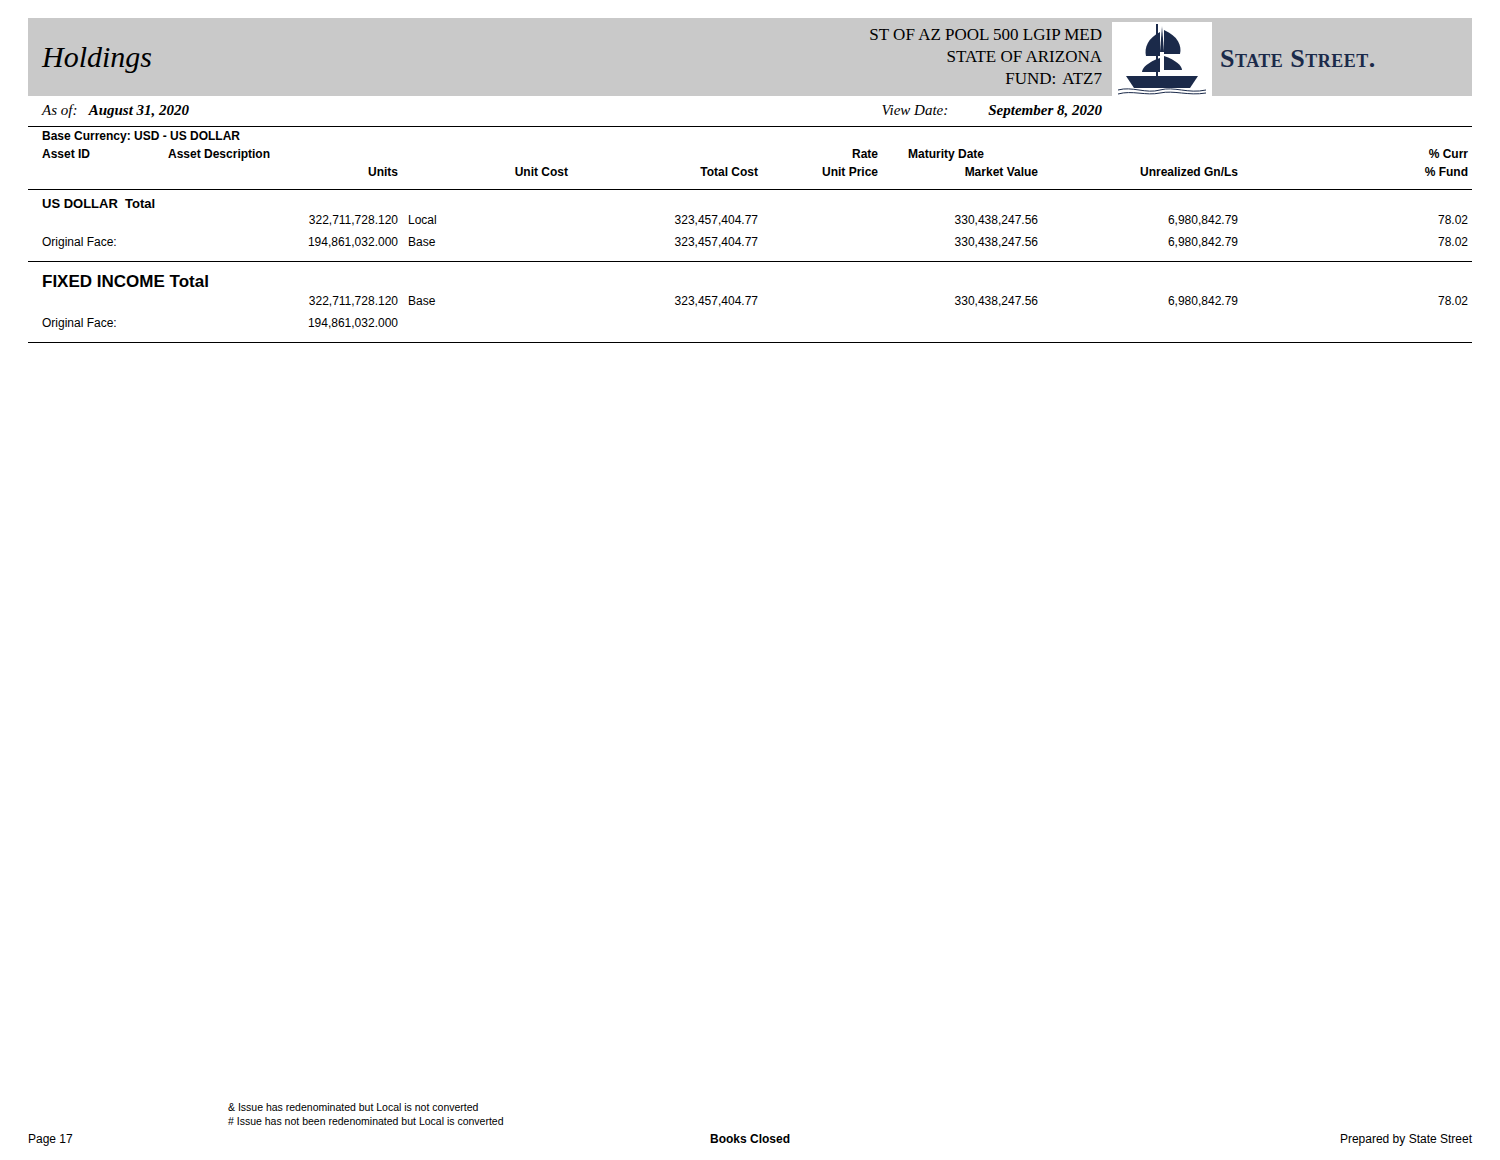Holdings
ST OF AZ POOL 500 LGIP MED
STATE OF ARIZONA
FUND: ATZ7
State Street.
As of: August 31, 2020
View Date: September 8, 2020
Base Currency: USD - US DOLLAR
Asset ID
Asset Description
Rate
Maturity Date
% Curr
Units
Unit Cost
Total Cost
Unit Price
Market Value
Unrealized Gn/Ls
% Fund
US DOLLAR Total
322,711,728.120
Local
323,457,404.77
330,438,247.56
6,980,842.79
78.02
Original Face:
194,861,032.000
Base
323,457,404.77
330,438,247.56
6,980,842.79
78.02
FIXED INCOME Total
322,711,728.120
Base
323,457,404.77
330,438,247.56
6,980,842.79
78.02
Original Face:
194,861,032.000
& Issue has redenominated but Local is not converted
# Issue has not been redenominated but Local is converted
Page 17
Books Closed
Prepared by State Street